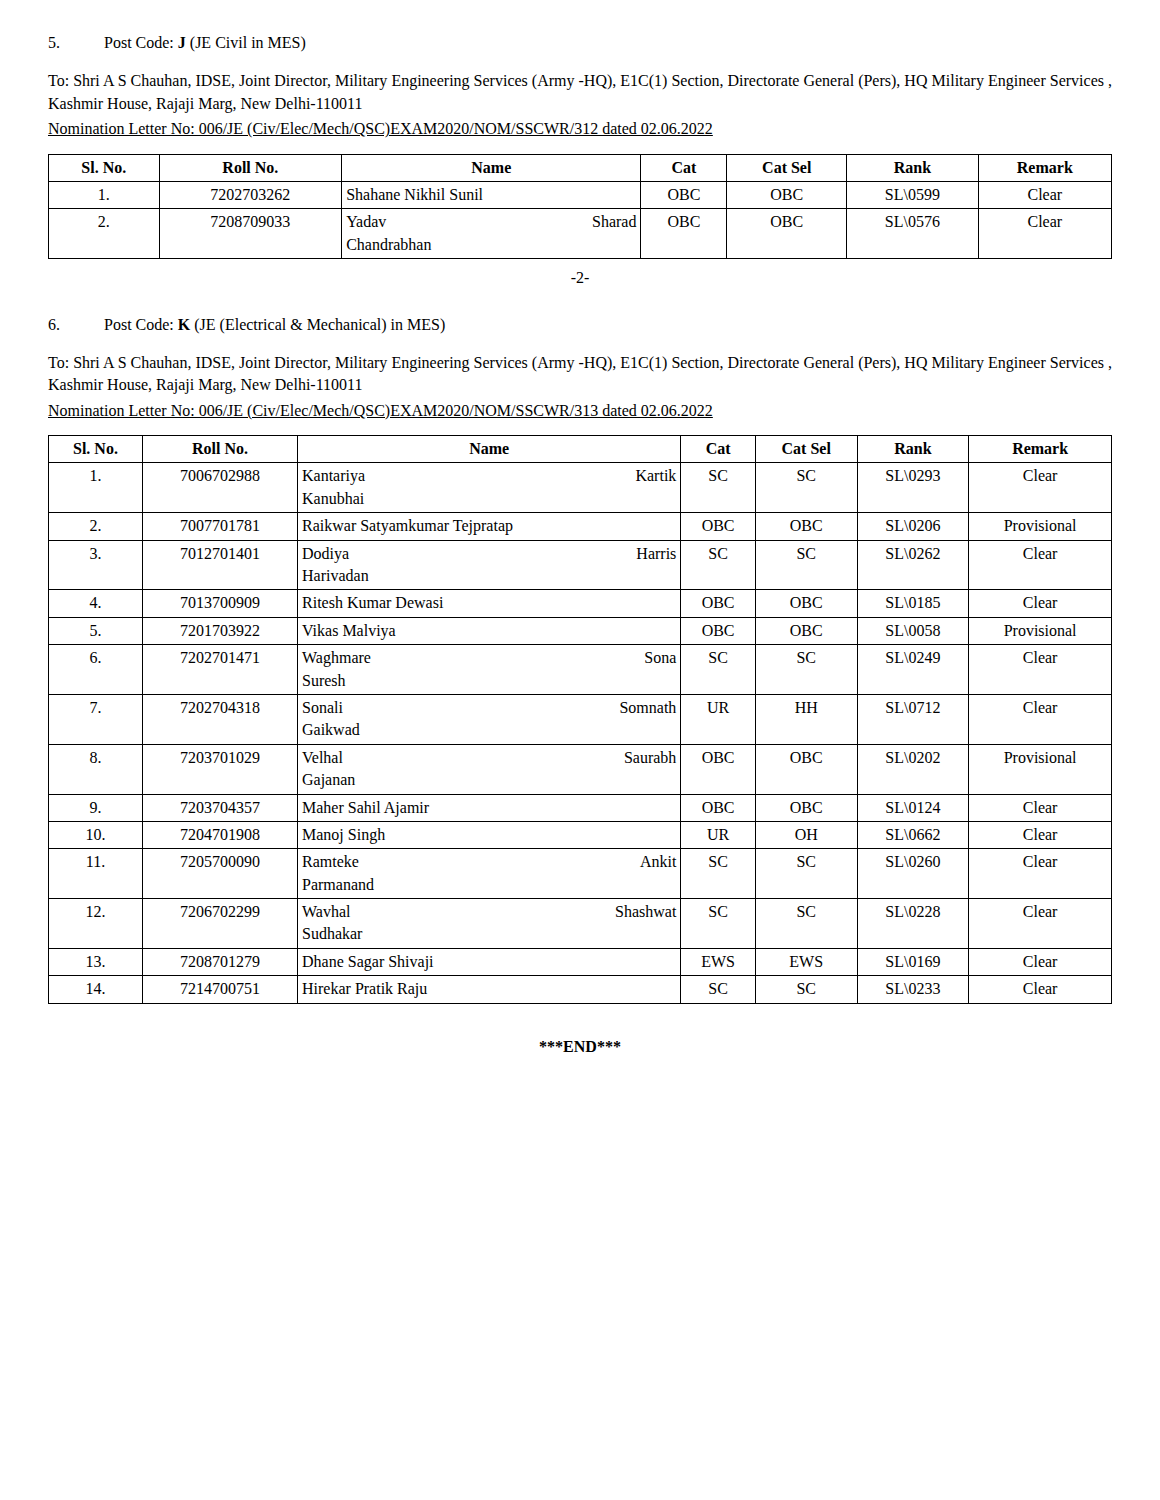5. Post Code: J (JE Civil in MES)
To: Shri A S Chauhan, IDSE, Joint Director, Military Engineering Services (Army -HQ), E1C(1) Section, Directorate General (Pers), HQ Military Engineer Services , Kashmir House, Rajaji Marg, New Delhi-110011
Nomination Letter No: 006/JE (Civ/Elec/Mech/QSC)EXAM2020/NOM/SSCWR/312 dated 02.06.2022
| Sl. No. | Roll No. | Name | Cat | Cat Sel | Rank | Remark |
| --- | --- | --- | --- | --- | --- | --- |
| 1. | 7202703262 | Shahane Nikhil Sunil | OBC | OBC | SL\0599 | Clear |
| 2. | 7208709033 | Yadav Sharad Chandrabhan | OBC | OBC | SL\0576 | Clear |
-2-
6. Post Code: K (JE (Electrical & Mechanical) in MES)
To: Shri A S Chauhan, IDSE, Joint Director, Military Engineering Services (Army -HQ), E1C(1) Section, Directorate General (Pers), HQ Military Engineer Services , Kashmir House, Rajaji Marg, New Delhi-110011
Nomination Letter No: 006/JE (Civ/Elec/Mech/QSC)EXAM2020/NOM/SSCWR/313 dated 02.06.2022
| Sl. No. | Roll No. | Name | Cat | Cat Sel | Rank | Remark |
| --- | --- | --- | --- | --- | --- | --- |
| 1. | 7006702988 | Kantariya Kartik Kanubhai | SC | SC | SL\0293 | Clear |
| 2. | 7007701781 | Raikwar Satyamkumar Tejpratap | OBC | OBC | SL\0206 | Provisional |
| 3. | 7012701401 | Dodiya Harris Harivadan | SC | SC | SL\0262 | Clear |
| 4. | 7013700909 | Ritesh Kumar Dewasi | OBC | OBC | SL\0185 | Clear |
| 5. | 7201703922 | Vikas Malviya | OBC | OBC | SL\0058 | Provisional |
| 6. | 7202701471 | Waghmare Sona Suresh | SC | SC | SL\0249 | Clear |
| 7. | 7202704318 | Sonali Somnath Gaikwad | UR | HH | SL\0712 | Clear |
| 8. | 7203701029 | Velhal Saurabh Gajanan | OBC | OBC | SL\0202 | Provisional |
| 9. | 7203704357 | Maher Sahil Ajamir | OBC | OBC | SL\0124 | Clear |
| 10. | 7204701908 | Manoj Singh | UR | OH | SL\0662 | Clear |
| 11. | 7205700090 | Ramteke Ankit Parmanand | SC | SC | SL\0260 | Clear |
| 12. | 7206702299 | Wavhal Shashwat Sudhakar | SC | SC | SL\0228 | Clear |
| 13. | 7208701279 | Dhane Sagar Shivaji | EWS | EWS | SL\0169 | Clear |
| 14. | 7214700751 | Hirekar Pratik Raju | SC | SC | SL\0233 | Clear |
***END***